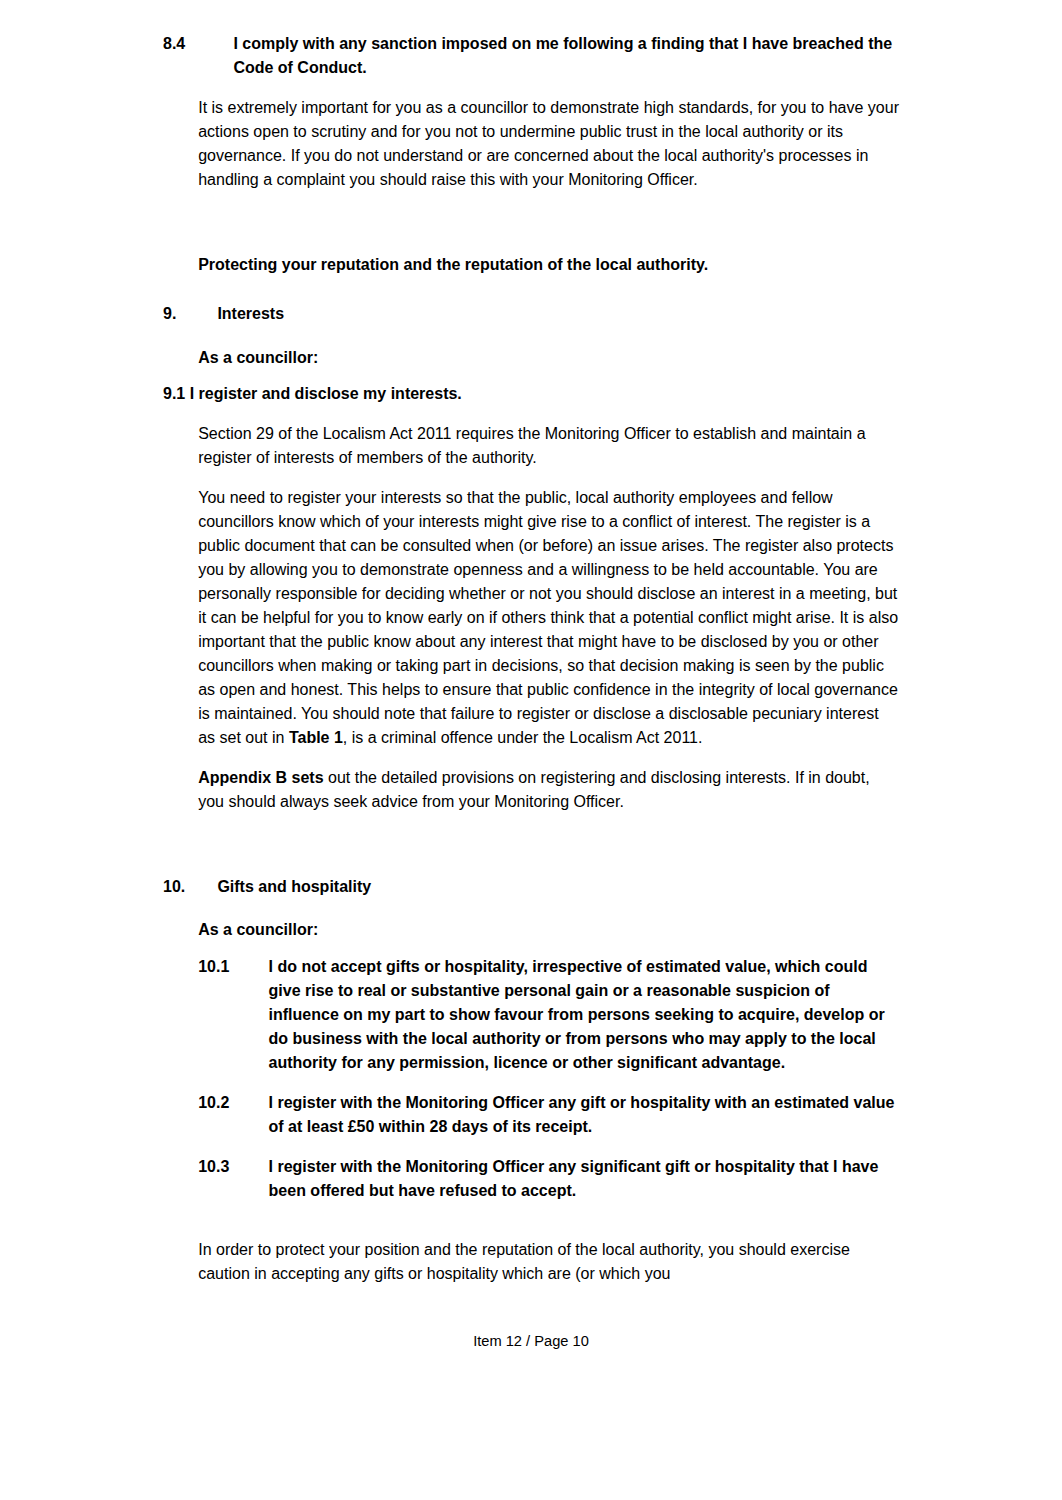8.4 I comply with any sanction imposed on me following a finding that I have breached the Code of Conduct.
It is extremely important for you as a councillor to demonstrate high standards, for you to have your actions open to scrutiny and for you not to undermine public trust in the local authority or its governance. If you do not understand or are concerned about the local authority's processes in handling a complaint you should raise this with your Monitoring Officer.
Protecting your reputation and the reputation of the local authority.
9. Interests
As a councillor:
9.1 I register and disclose my interests.
Section 29 of the Localism Act 2011 requires the Monitoring Officer to establish and maintain a register of interests of members of the authority.
You need to register your interests so that the public, local authority employees and fellow councillors know which of your interests might give rise to a conflict of interest. The register is a public document that can be consulted when (or before) an issue arises. The register also protects you by allowing you to demonstrate openness and a willingness to be held accountable. You are personally responsible for deciding whether or not you should disclose an interest in a meeting, but it can be helpful for you to know early on if others think that a potential conflict might arise. It is also important that the public know about any interest that might have to be disclosed by you or other councillors when making or taking part in decisions, so that decision making is seen by the public as open and honest. This helps to ensure that public confidence in the integrity of local governance is maintained. You should note that failure to register or disclose a disclosable pecuniary interest as set out in Table 1, is a criminal offence under the Localism Act 2011.
Appendix B sets out the detailed provisions on registering and disclosing interests. If in doubt, you should always seek advice from your Monitoring Officer.
10. Gifts and hospitality
As a councillor:
10.1 I do not accept gifts or hospitality, irrespective of estimated value, which could give rise to real or substantive personal gain or a reasonable suspicion of influence on my part to show favour from persons seeking to acquire, develop or do business with the local authority or from persons who may apply to the local authority for any permission, licence or other significant advantage.
10.2 I register with the Monitoring Officer any gift or hospitality with an estimated value of at least £50 within 28 days of its receipt.
10.3 I register with the Monitoring Officer any significant gift or hospitality that I have been offered but have refused to accept.
In order to protect your position and the reputation of the local authority, you should exercise caution in accepting any gifts or hospitality which are (or which you
Item 12 / Page 10